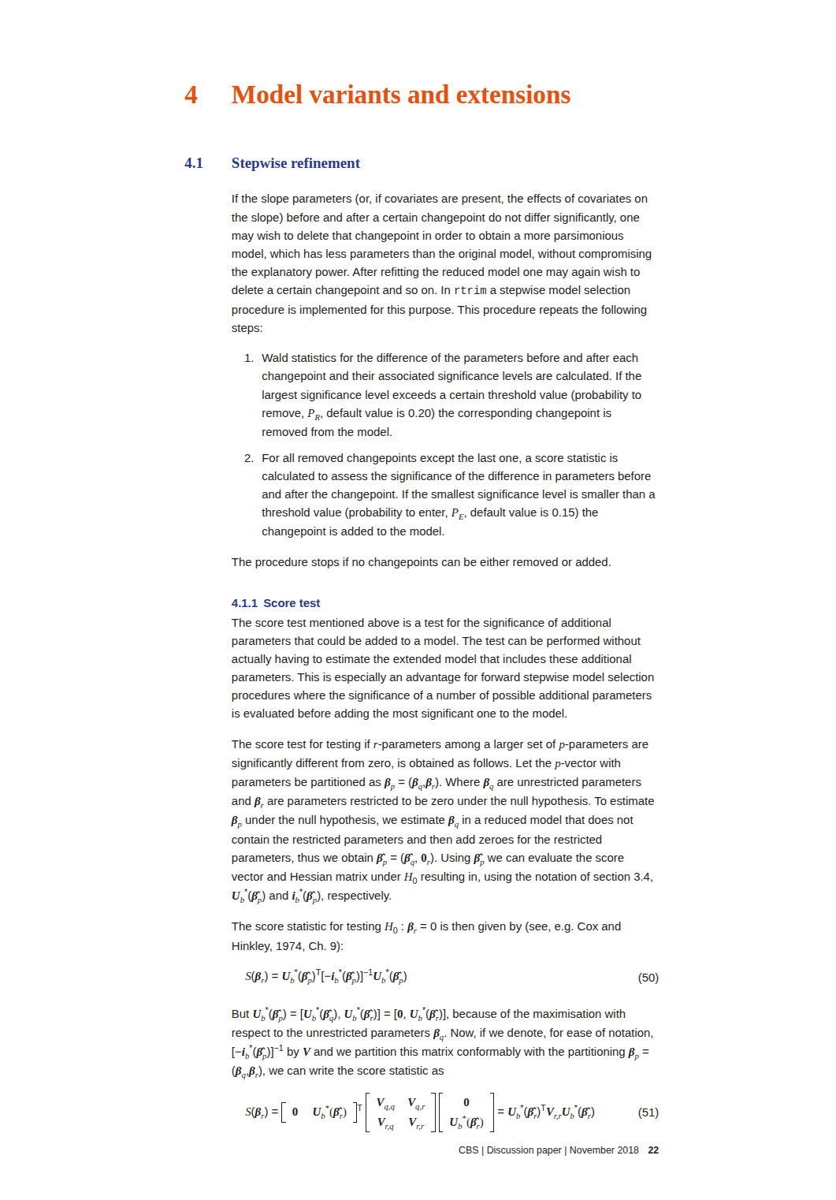4 Model variants and extensions
4.1 Stepwise refinement
If the slope parameters (or, if covariates are present, the effects of covariates on the slope) before and after a certain changepoint do not differ significantly, one may wish to delete that changepoint in order to obtain a more parsimonious model, which has less parameters than the original model, without compromising the explanatory power. After refitting the reduced model one may again wish to delete a certain changepoint and so on. In rtrim a stepwise model selection procedure is implemented for this purpose. This procedure repeats the following steps:
Wald statistics for the difference of the parameters before and after each changepoint and their associated significance levels are calculated. If the largest significance level exceeds a certain threshold value (probability to remove, PR, default value is 0.20) the corresponding changepoint is removed from the model.
For all removed changepoints except the last one, a score statistic is calculated to assess the significance of the difference in parameters before and after the changepoint. If the smallest significance level is smaller than a threshold value (probability to enter, PE, default value is 0.15) the changepoint is added to the model.
The procedure stops if no changepoints can be either removed or added.
4.1.1 Score test
The score test mentioned above is a test for the significance of additional parameters that could be added to a model. The test can be performed without actually having to estimate the extended model that includes these additional parameters. This is especially an advantage for forward stepwise model selection procedures where the significance of a number of possible additional parameters is evaluated before adding the most significant one to the model.
The score test for testing if r-parameters among a larger set of p-parameters are significantly different from zero, is obtained as follows. Let the p-vector with parameters be partitioned as βp = (βq,βr). Where βq are unrestricted parameters and βr are parameters restricted to be zero under the null hypothesis. To estimate βp under the null hypothesis, we estimate βq in a reduced model that does not contain the restricted parameters and then add zeroes for the restricted parameters, thus we obtain β̂p = (β̂q, 0r). Using β̂p we can evaluate the score vector and Hessian matrix under H0 resulting in, using the notation of section 3.4, Ub*(β̂p) and ib*(β̂p), respectively.
The score statistic for testing H0 : βr = 0 is then given by (see, e.g. Cox and Hinkley, 1974, Ch. 9):
S(βr) = Ub*(β̂p)T[−ib*(β̂p)]−1Ub*(β̂p) (50)
But Ub*(β̂p) = [Ub*(β̂q), Ub*(β̂r)] = [0, Ub*(β̂r)], because of the maximisation with respect to the unrestricted parameters βq. Now, if we denote, for ease of notation, [−ib*(β̂p)]−1 by V and we partition this matrix conformably with the partitioning βp = (βq,βr), we can write the score statistic as
S(βr) =
| 0 | U b * ( β̂ r ) |
T
| V q,q | V q,r |
| V r,q | V r,r |
| 0 |
| U b * ( β̂ r ) |
= Ub*(β̂r)TVr,rUb*(β̂r) (51)
CBS | Discussion paper | November 201822